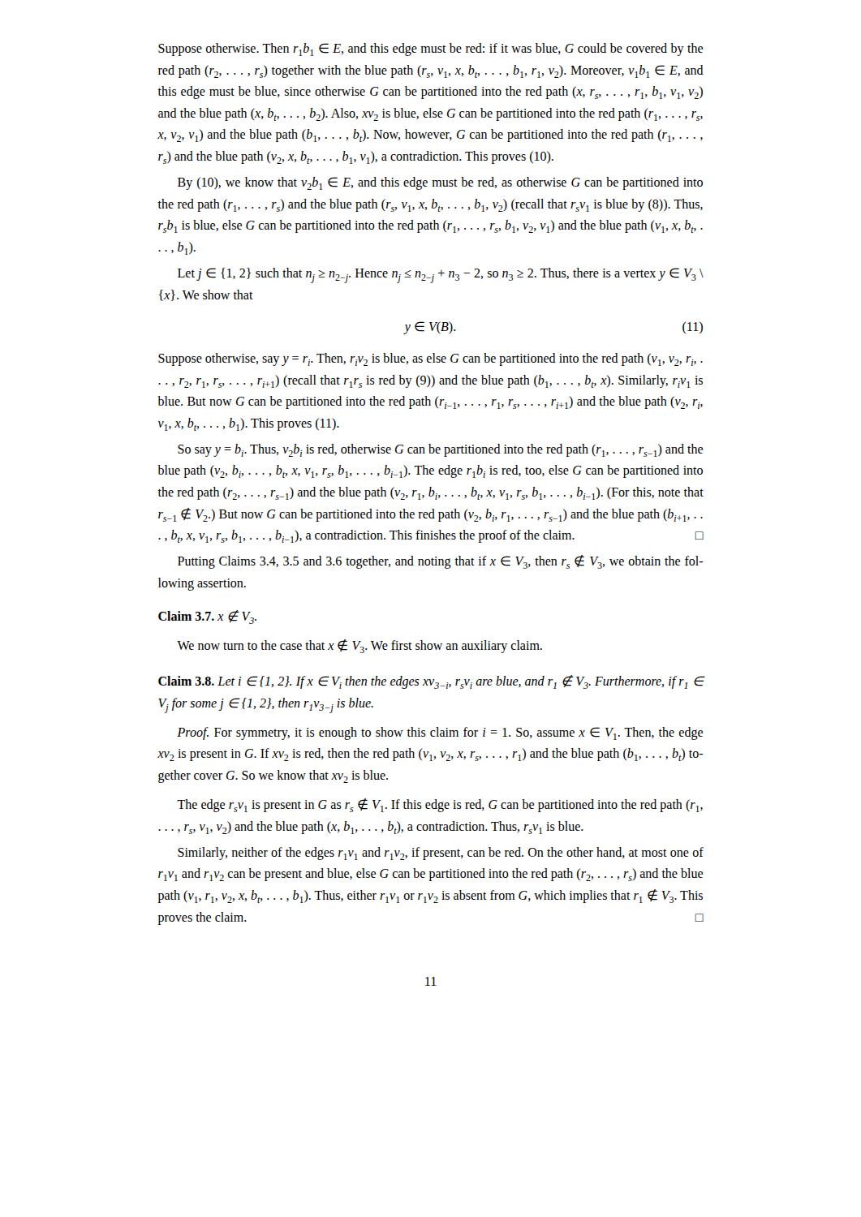Suppose otherwise. Then r1b1 ∈ E, and this edge must be red: if it was blue, G could be covered by the red path (r2, . . . , rs) together with the blue path (rs, v1, x, bt, . . . , b1, r1, v2). Moreover, v1b1 ∈ E, and this edge must be blue, since otherwise G can be partitioned into the red path (x, rs, . . . , r1, b1, v1, v2) and the blue path (x, bt, . . . , b2). Also, xv2 is blue, else G can be partitioned into the red path (r1, . . . , rs, x, v2, v1) and the blue path (b1, . . . , bt). Now, however, G can be partitioned into the red path (r1, . . . , rs) and the blue path (v2, x, bt, . . . , b1, v1), a contradiction. This proves (10).
By (10), we know that v2b1 ∈ E, and this edge must be red, as otherwise G can be partitioned into the red path (r1, . . . , rs) and the blue path (rs, v1, x, bt, . . . , b1, v2) (recall that rsv1 is blue by (8)). Thus, rsb1 is blue, else G can be partitioned into the red path (r1, . . . , rs, b1, v2, v1) and the blue path (v1, x, bt, . . . , b1).
Let j ∈ {1, 2} such that nj ≥ n2−j. Hence nj ≤ n2−j + n3 − 2, so n3 ≥ 2. Thus, there is a vertex y ∈ V3 \ {x}. We show that
y ∈ V(B).(11)
Suppose otherwise, say y = ri. Then, riv2 is blue, as else G can be partitioned into the red path (v1, v2, ri, . . . , r2, r1, rs, . . . , ri+1) (recall that r1rs is red by (9)) and the blue path (b1, . . . , bt, x). Similarly, riv1 is blue. But now G can be partitioned into the red path (ri−1, . . . , r1, rs, . . . , ri+1) and the blue path (v2, ri, v1, x, bt, . . . , b1). This proves (11).
So say y = bi. Thus, v2bi is red, otherwise G can be partitioned into the red path (r1, . . . , rs−1) and the blue path (v2, bi, . . . , bt, x, v1, rs, b1, . . . , bi−1). The edge r1bi is red, too, else G can be partitioned into the red path (r2, . . . , rs−1) and the blue path (v2, r1, bi, . . . , bt, x, v1, rs, b1, . . . , bi−1). (For this, note that rs−1 ∉ V2.) But now G can be partitioned into the red path (v2, bi, r1, . . . , rs−1) and the blue path (bi+1, . . . , bt, x, v1, rs, b1, . . . , bi−1), a contradiction. This finishes the proof of the claim.□
Putting Claims 3.4, 3.5 and 3.6 together, and noting that if x ∈ V3, then rs ∉ V3, we obtain the following assertion.
Claim 3.7. x ∉ V3.
We now turn to the case that x ∉ V3. We first show an auxiliary claim.
Claim 3.8. Let i ∈ {1, 2}. If x ∈ Vi then the edges xv3−i, rsvi are blue, and r1 ∉ V3. Furthermore, if r1 ∈ Vj for some j ∈ {1, 2}, then r1v3−j is blue.
Proof. For symmetry, it is enough to show this claim for i = 1. So, assume x ∈ V1. Then, the edge xv2 is present in G. If xv2 is red, then the red path (v1, v2, x, rs, . . . , r1) and the blue path (b1, . . . , bt) together cover G. So we know that xv2 is blue.
The edge rsv1 is present in G as rs ∉ V1. If this edge is red, G can be partitioned into the red path (r1, . . . , rs, v1, v2) and the blue path (x, b1, . . . , bt), a contradiction. Thus, rsv1 is blue.
Similarly, neither of the edges r1v1 and r1v2, if present, can be red. On the other hand, at most one of r1v1 and r1v2 can be present and blue, else G can be partitioned into the red path (r2, . . . , rs) and the blue path (v1, r1, v2, x, bt, . . . , b1). Thus, either r1v1 or r1v2 is absent from G, which implies that r1 ∉ V3. This proves the claim.□
11